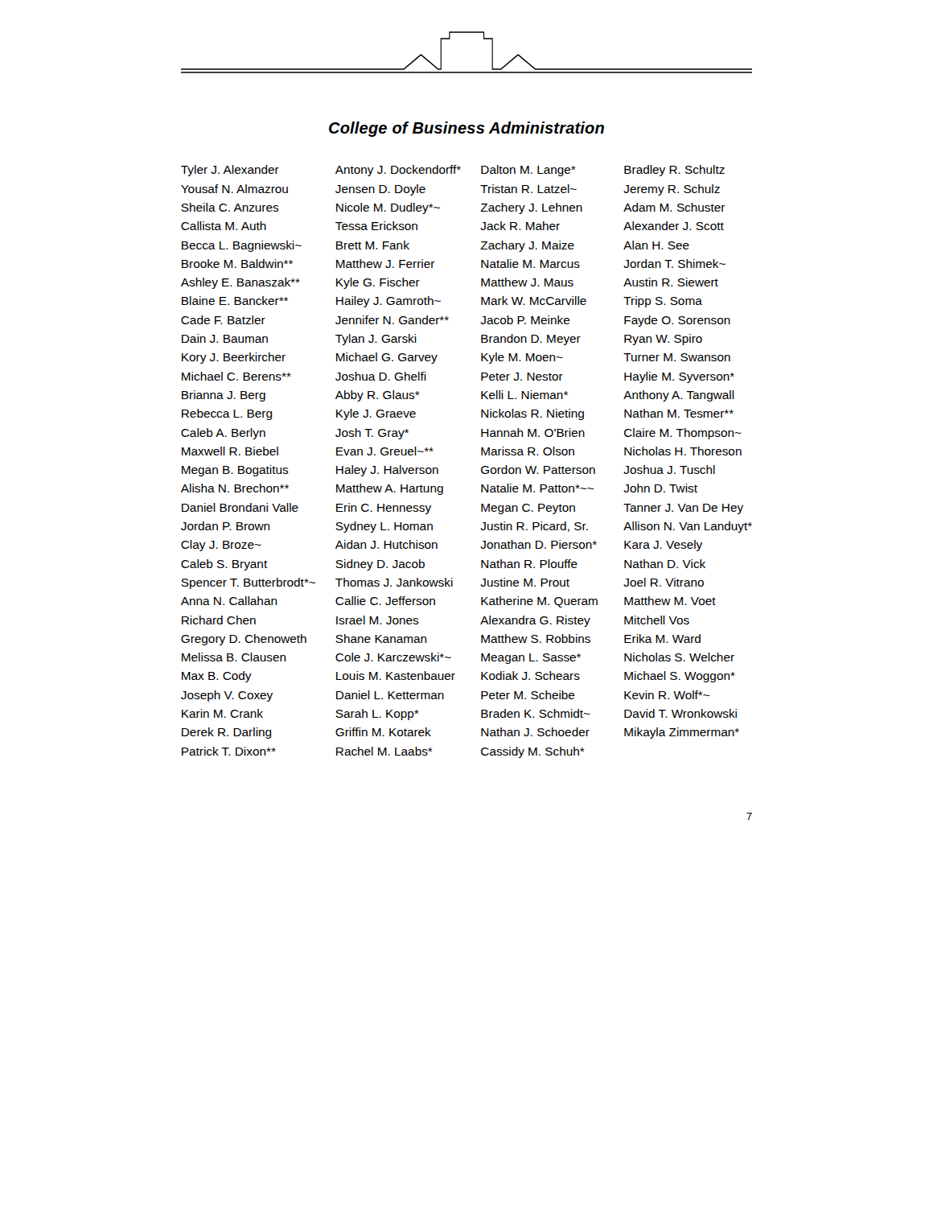College of Business Administration
Tyler J. Alexander
Yousaf N. Almazrou
Sheila C. Anzures
Callista M. Auth
Becca L. Bagniewski~
Brooke M. Baldwin**
Ashley E. Banaszak**
Blaine E. Bancker**
Cade F. Batzler
Dain J. Bauman
Kory J. Beerkircher
Michael C. Berens**
Brianna J. Berg
Rebecca L. Berg
Caleb A. Berlyn
Maxwell R. Biebel
Megan B. Bogatitus
Alisha N. Brechon**
Daniel Brondani Valle
Jordan P. Brown
Clay J. Broze~
Caleb S. Bryant
Spencer T. Butterbrodt*~
Anna N. Callahan
Richard Chen
Gregory D. Chenoweth
Melissa B. Clausen
Max B. Cody
Joseph V. Coxey
Karin M. Crank
Derek R. Darling
Patrick T. Dixon**
Antony J. Dockendorff*
Jensen D. Doyle
Nicole M. Dudley*~
Tessa Erickson
Brett M. Fank
Matthew J. Ferrier
Kyle G. Fischer
Hailey J. Gamroth~
Jennifer N. Gander**
Tylan J. Garski
Michael G. Garvey
Joshua D. Ghelfi
Abby R. Glaus*
Kyle J. Graeve
Josh T. Gray*
Evan J. Greuel~**
Haley J. Halverson
Matthew A. Hartung
Erin C. Hennessy
Sydney L. Homan
Aidan J. Hutchison
Sidney D. Jacob
Thomas J. Jankowski
Callie C. Jefferson
Israel M. Jones
Shane Kanaman
Cole J. Karczewski*~
Louis M. Kastenbauer
Daniel L. Ketterman
Sarah L. Kopp*
Griffin M. Kotarek
Rachel M. Laabs*
Dalton M. Lange*
Tristan R. Latzel~
Zachery J. Lehnen
Jack R. Maher
Zachary J. Maize
Natalie M. Marcus
Matthew J. Maus
Mark W. McCarville
Jacob P. Meinke
Brandon D. Meyer
Kyle M. Moen~
Peter J. Nestor
Kelli L. Nieman*
Nickolas R. Nieting
Hannah M. O'Brien
Marissa R. Olson
Gordon W. Patterson
Natalie M. Patton*~~
Megan C. Peyton
Justin R. Picard, Sr.
Jonathan D. Pierson*
Nathan R. Plouffe
Justine M. Prout
Katherine M. Queram
Alexandra G. Ristey
Matthew S. Robbins
Meagan L. Sasse*
Kodiak J. Schears
Peter M. Scheibe
Braden K. Schmidt~
Nathan J. Schoeder
Cassidy M. Schuh*
Bradley R. Schultz
Jeremy R. Schulz
Adam M. Schuster
Alexander J. Scott
Alan H. See
Jordan T. Shimek~
Austin R. Siewert
Tripp S. Soma
Fayde O. Sorenson
Ryan W. Spiro
Turner M. Swanson
Haylie M. Syverson*
Anthony A. Tangwall
Nathan M. Tesmer**
Claire M. Thompson~
Nicholas H. Thoreson
Joshua J. Tuschl
John D. Twist
Tanner J. Van De Hey
Allison N. Van Landuyt*
Kara J. Vesely
Nathan D. Vick
Joel R. Vitrano
Matthew M. Voet
Mitchell Vos
Erika M. Ward
Nicholas S. Welcher
Michael S. Woggon*
Kevin R. Wolf*~
David T. Wronkowski
Mikayla Zimmerman*
7